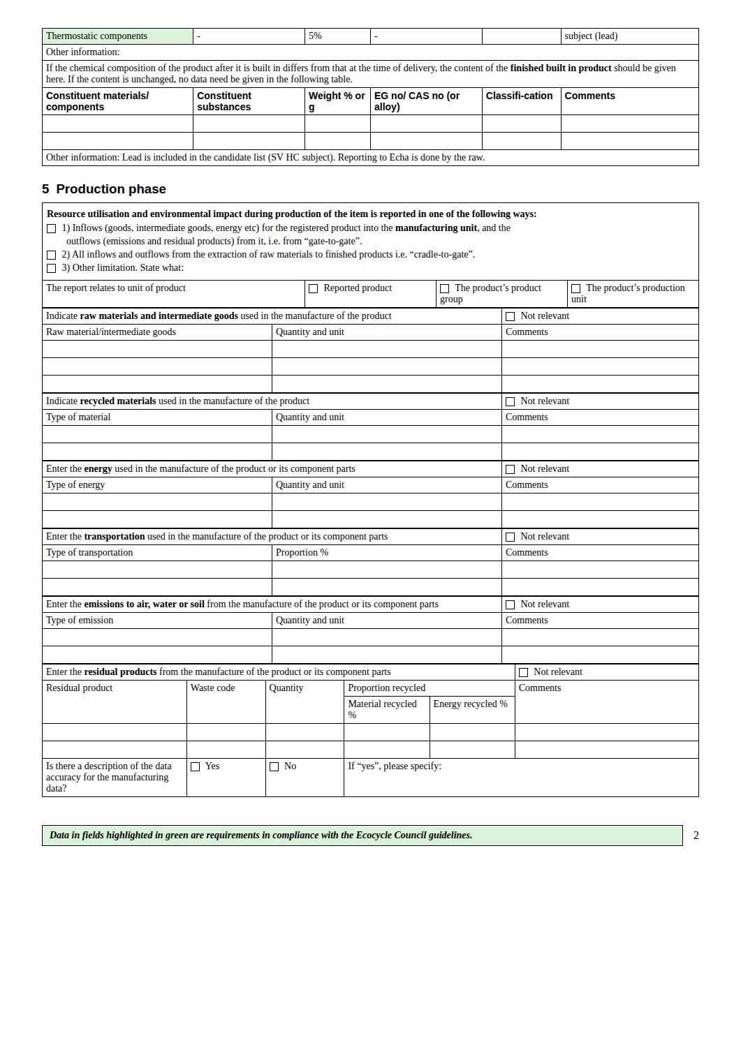| Thermostatic components | - | 5% | - | | subject (lead) |
| Other information: |
| If the chemical composition of the product after it is built in differs from that at the time of delivery, the content of the finished built in product should be given here. If the content is unchanged, no data need be given in the following table. |
| Constituent materials/ components | Constituent substances | Weight % or g | EG no/ CAS no (or alloy) | Classifi-cation | Comments |
| Other information: Lead is included in the candidate list (SV HC subject). Reporting to Echa is done by the raw. |
5 Production phase
Resource utilisation and environmental impact during production of the item is reported in one of the following ways:
1) Inflows (goods, intermediate goods, energy etc) for the registered product into the manufacturing unit, and the
outflows (emissions and residual products) from it, i.e. from “gate-to-gate”.
2) All inflows and outflows from the extraction of raw materials to finished products i.e. “cradle-to-gate”.
3) Other limitation. State what:
| The report relates to unit of product | Reported product | The product’s product group | The product’s production unit |
| Indicate raw materials and intermediate goods used in the manufacture of the product | Not relevant |
| Raw material/intermediate goods | Quantity and unit | Comments |
| Indicate recycled materials used in the manufacture of the product | Not relevant |
| Type of material | Quantity and unit | Comments |
| Enter the energy used in the manufacture of the product or its component parts | Not relevant |
| Type of energy | Quantity and unit | Comments |
| Enter the transportation used in the manufacture of the product or its component parts | Not relevant |
| Type of transportation | Proportion % | Comments |
| Enter the emissions to air, water or soil from the manufacture of the product or its component parts | Not relevant |
| Type of emission | Quantity and unit | Comments |
| Enter the residual products from the manufacture of the product or its component parts | Not relevant |
| Residual product | Waste code | Quantity | Proportion recycled | Comments |
| Material recycled % | Energy recycled % |
| Is there a description of the data accuracy for the manufacturing data? | Yes | No | If “yes”, please specify: |
Data in fields highlighted in green are requirements in compliance with the Ecocycle Council guidelines.
2